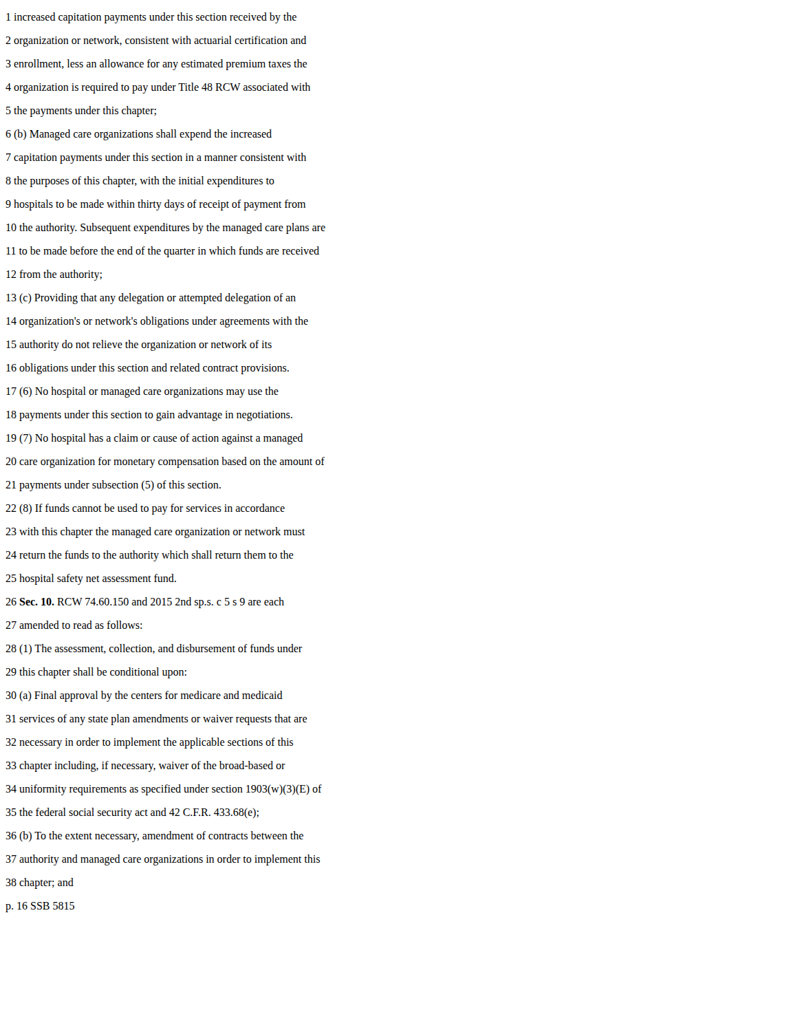1 increased capitation payments under this section received by the
2 organization or network, consistent with actuarial certification and
3 enrollment, less an allowance for any estimated premium taxes the
4 organization is required to pay under Title 48 RCW associated with
5 the payments under this chapter;
6 (b) Managed care organizations shall expend the increased
7 capitation payments under this section in a manner consistent with
8 the purposes of this chapter, with the initial expenditures to
9 hospitals to be made within thirty days of receipt of payment from
10 the authority. Subsequent expenditures by the managed care plans are
11 to be made before the end of the quarter in which funds are received
12 from the authority;
13 (c) Providing that any delegation or attempted delegation of an
14 organization's or network's obligations under agreements with the
15 authority do not relieve the organization or network of its
16 obligations under this section and related contract provisions.
17 (6) No hospital or managed care organizations may use the
18 payments under this section to gain advantage in negotiations.
19 (7) No hospital has a claim or cause of action against a managed
20 care organization for monetary compensation based on the amount of
21 payments under subsection (5) of this section.
22 (8) If funds cannot be used to pay for services in accordance
23 with this chapter the managed care organization or network must
24 return the funds to the authority which shall return them to the
25 hospital safety net assessment fund.
26 Sec. 10. RCW 74.60.150 and 2015 2nd sp.s. c 5 s 9 are each
27 amended to read as follows:
28 (1) The assessment, collection, and disbursement of funds under
29 this chapter shall be conditional upon:
30 (a) Final approval by the centers for medicare and medicaid
31 services of any state plan amendments or waiver requests that are
32 necessary in order to implement the applicable sections of this
33 chapter including, if necessary, waiver of the broad-based or
34 uniformity requirements as specified under section 1903(w)(3)(E) of
35 the federal social security act and 42 C.F.R. 433.68(e);
36 (b) To the extent necessary, amendment of contracts between the
37 authority and managed care organizations in order to implement this
38 chapter; and
p. 16 SSB 5815